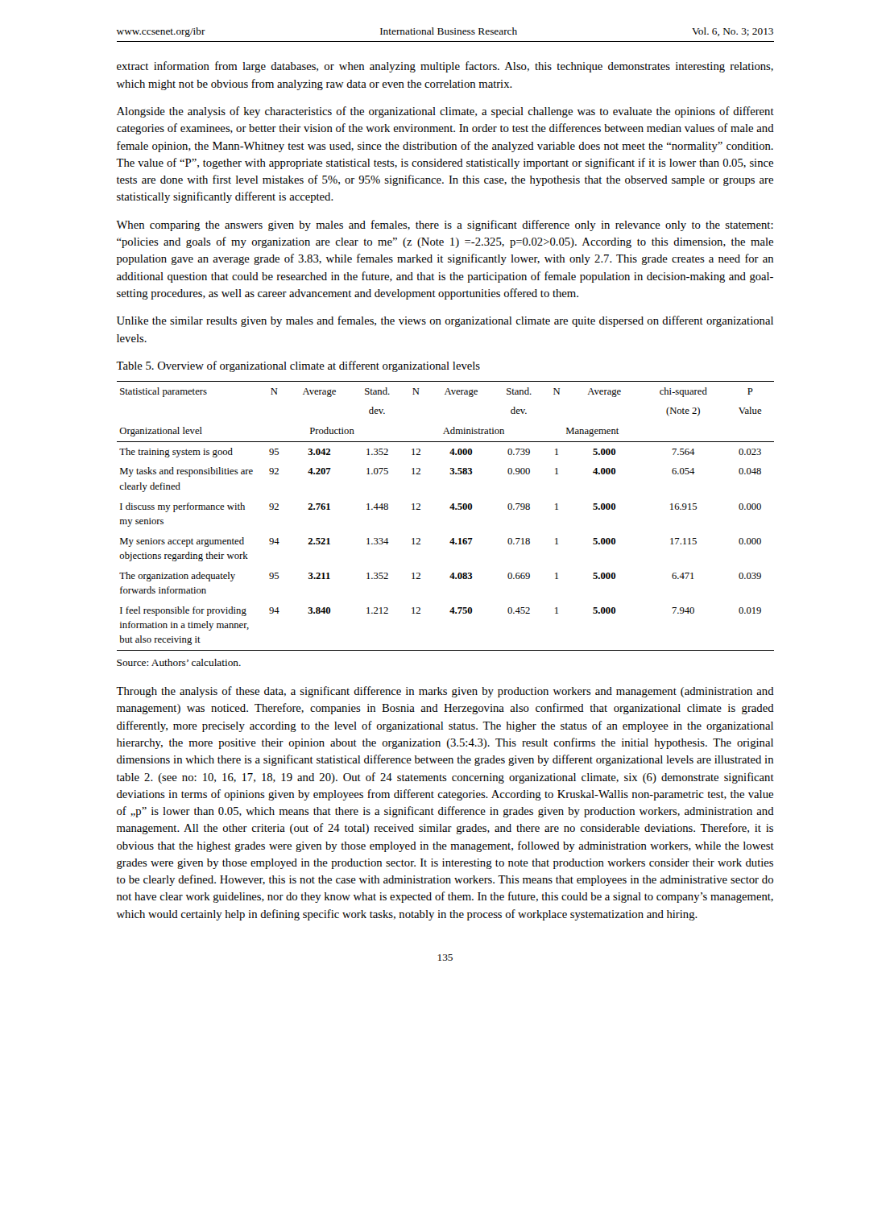www.ccsenet.org/ibr International Business Research Vol. 6, No. 3; 2013
extract information from large databases, or when analyzing multiple factors. Also, this technique demonstrates interesting relations, which might not be obvious from analyzing raw data or even the correlation matrix.
Alongside the analysis of key characteristics of the organizational climate, a special challenge was to evaluate the opinions of different categories of examinees, or better their vision of the work environment. In order to test the differences between median values of male and female opinion, the Mann-Whitney test was used, since the distribution of the analyzed variable does not meet the “normality” condition. The value of “P”, together with appropriate statistical tests, is considered statistically important or significant if it is lower than 0.05, since tests are done with first level mistakes of 5%, or 95% significance. In this case, the hypothesis that the observed sample or groups are statistically significantly different is accepted.
When comparing the answers given by males and females, there is a significant difference only in relevance only to the statement: “policies and goals of my organization are clear to me” (z (Note 1) =-2.325, p=0.02>0.05). According to this dimension, the male population gave an average grade of 3.83, while females marked it significantly lower, with only 2.7. This grade creates a need for an additional question that could be researched in the future, and that is the participation of female population in decision-making and goal-setting procedures, as well as career advancement and development opportunities offered to them.
Unlike the similar results given by males and females, the views on organizational climate are quite dispersed on different organizational levels.
Table 5. Overview of organizational climate at different organizational levels
| Statistical parameters | N | Average | Stand. | N | Average | Stand. | N | Average | chi-squared | P |
| --- | --- | --- | --- | --- | --- | --- | --- | --- | --- | --- |
| | | | dev. | | | dev. | | | (Note 2) | Value |
| Organizational level | Production | Administration | Management | | |
| The training system is good | 95 | 3.042 | 1.352 | 12 | 4.000 | 0.739 | 1 | 5.000 | 7.564 | 0.023 |
| My tasks and responsibilities are clearly defined | 92 | 4.207 | 1.075 | 12 | 3.583 | 0.900 | 1 | 4.000 | 6.054 | 0.048 |
| I discuss my performance with my seniors | 92 | 2.761 | 1.448 | 12 | 4.500 | 0.798 | 1 | 5.000 | 16.915 | 0.000 |
| My seniors accept argumented objections regarding their work | 94 | 2.521 | 1.334 | 12 | 4.167 | 0.718 | 1 | 5.000 | 17.115 | 0.000 |
| The organization adequately forwards information | 95 | 3.211 | 1.352 | 12 | 4.083 | 0.669 | 1 | 5.000 | 6.471 | 0.039 |
| I feel responsible for providing information in a timely manner, but also receiving it | 94 | 3.840 | 1.212 | 12 | 4.750 | 0.452 | 1 | 5.000 | 7.940 | 0.019 |
Source: Authors’ calculation.
Through the analysis of these data, a significant difference in marks given by production workers and management (administration and management) was noticed. Therefore, companies in Bosnia and Herzegovina also confirmed that organizational climate is graded differently, more precisely according to the level of organizational status. The higher the status of an employee in the organizational hierarchy, the more positive their opinion about the organization (3.5:4.3). This result confirms the initial hypothesis. The original dimensions in which there is a significant statistical difference between the grades given by different organizational levels are illustrated in table 2. (see no: 10, 16, 17, 18, 19 and 20). Out of 24 statements concerning organizational climate, six (6) demonstrate significant deviations in terms of opinions given by employees from different categories. According to Kruskal-Wallis non-parametric test, the value of „p” is lower than 0.05, which means that there is a significant difference in grades given by production workers, administration and management. All the other criteria (out of 24 total) received similar grades, and there are no considerable deviations. Therefore, it is obvious that the highest grades were given by those employed in the management, followed by administration workers, while the lowest grades were given by those employed in the production sector. It is interesting to note that production workers consider their work duties to be clearly defined. However, this is not the case with administration workers. This means that employees in the administrative sector do not have clear work guidelines, nor do they know what is expected of them. In the future, this could be a signal to company’s management, which would certainly help in defining specific work tasks, notably in the process of workplace systematization and hiring.
135